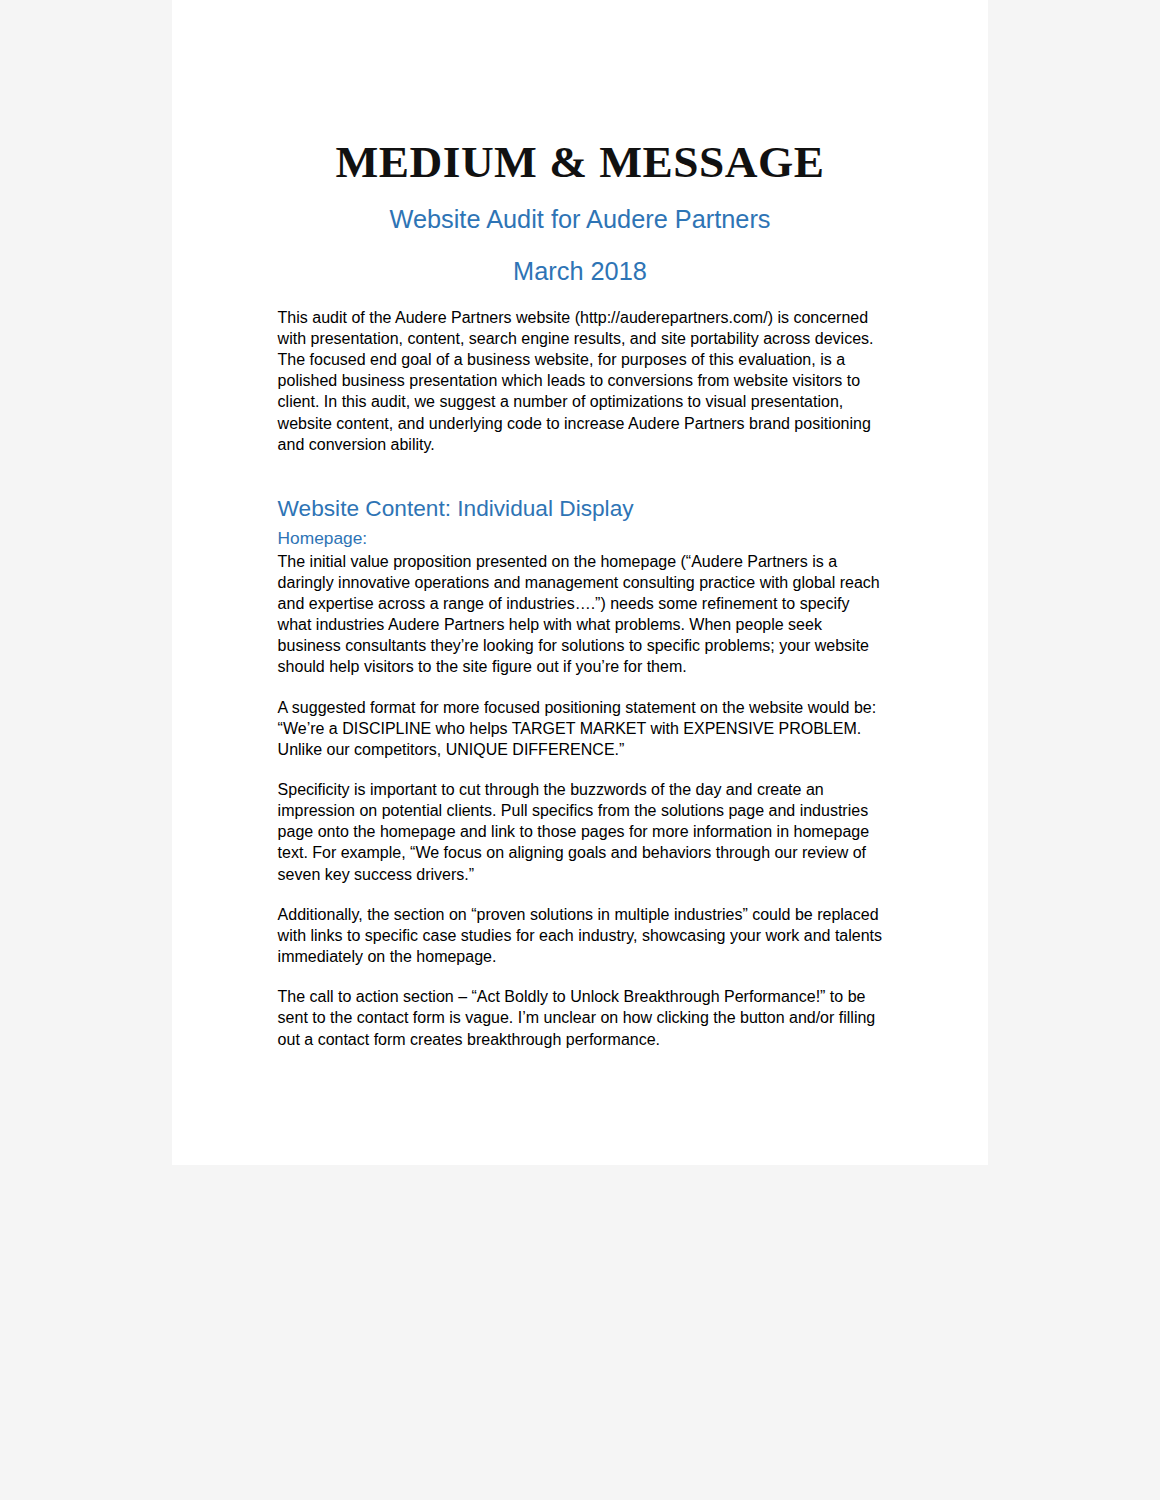MEDIUM & MESSAGE
Website Audit for Audere Partners March 2018
This audit of the Audere Partners website (http://auderepartners.com/) is concerned with presentation, content, search engine results, and site portability across devices. The focused end goal of a business website, for purposes of this evaluation, is a polished business presentation which leads to conversions from website visitors to client. In this audit, we suggest a number of optimizations to visual presentation, website content, and underlying code to increase Audere Partners brand positioning and conversion ability.
Website Content: Individual Display
Homepage:
The initial value proposition presented on the homepage (“Audere Partners is a daringly innovative operations and management consulting practice with global reach and expertise across a range of industries….”) needs some refinement to specify what industries Audere Partners help with what problems. When people seek business consultants they’re looking for solutions to specific problems; your website should help visitors to the site figure out if you’re for them.
A suggested format for more focused positioning statement on the website would be: “We’re a DISCIPLINE who helps TARGET MARKET with EXPENSIVE PROBLEM. Unlike our competitors, UNIQUE DIFFERENCE.”
Specificity is important to cut through the buzzwords of the day and create an impression on potential clients. Pull specifics from the solutions page and industries page onto the homepage and link to those pages for more information in homepage text. For example, “We focus on aligning goals and behaviors through our review of seven key success drivers.”
Additionally, the section on “proven solutions in multiple industries” could be replaced with links to specific case studies for each industry, showcasing your work and talents immediately on the homepage.
The call to action section – “Act Boldly to Unlock Breakthrough Performance!” to be sent to the contact form is vague. I’m unclear on how clicking the button and/or filling out a contact form creates breakthrough performance.